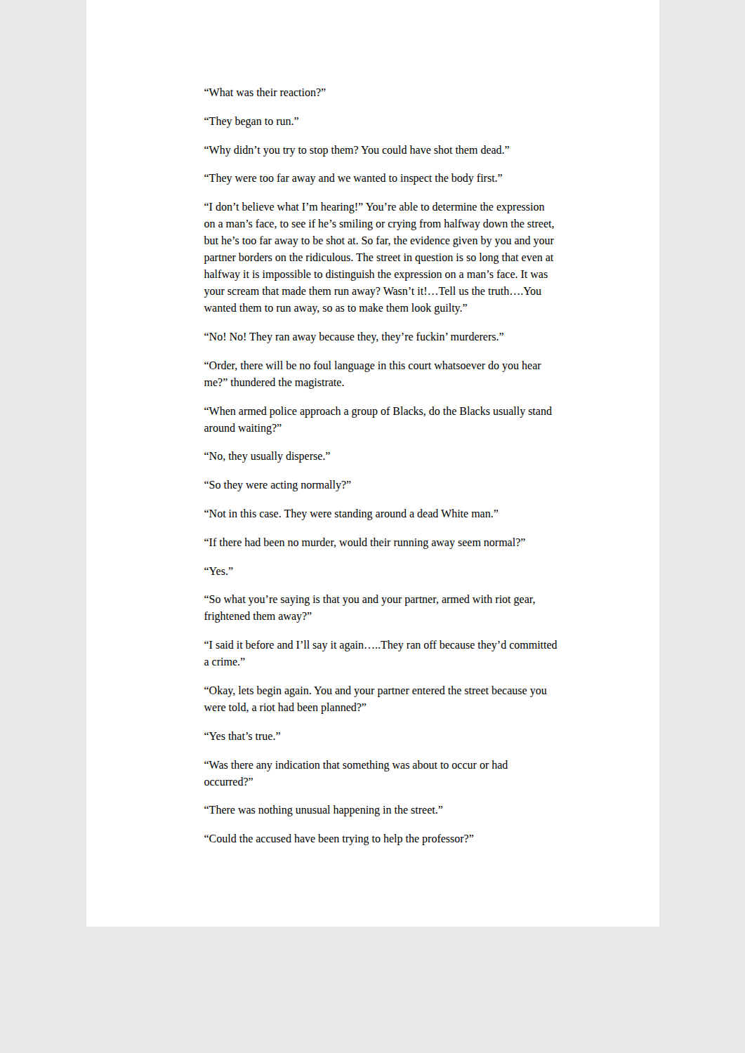“What was their reaction?”
“They began to run.”
“Why didn’t you try to stop them? You could have shot them dead.”
“They were too far away and we wanted to inspect the body first.”
“I don’t believe what I’m hearing!” You’re able to determine the expression on a man’s face, to see if he’s smiling or crying from halfway down the street, but he’s too far away to be shot at. So far, the evidence given by you and your partner borders on the ridiculous. The street in question is so long that even at halfway it is impossible to distinguish the expression on a man’s face. It was your scream that made them run away? Wasn’t it!…Tell us the truth….You wanted them to run away, so as to make them look guilty.”
“No! No! They ran away because they, they’re fuckin’ murderers.”
“Order, there will be no foul language in this court whatsoever do you hear me?” thundered the magistrate.
“When armed police approach a group of Blacks, do the Blacks usually stand around waiting?”
“No, they usually disperse.”
“So they were acting normally?”
“Not in this case. They were standing around a dead White man.”
“If there had been no murder, would their running away seem normal?”
“Yes.”
“So what you’re saying is that you and your partner, armed with riot gear, frightened them away?”
“I said it before and I’ll say it again…..They ran off because they’d committed a crime.”
“Okay, lets begin again. You and your partner entered the street because you were told, a riot had been planned?”
“Yes that’s true.”
“Was there any indication that something was about to occur or had occurred?”
“There was nothing unusual happening in the street.”
“Could the accused have been trying to help the professor?”